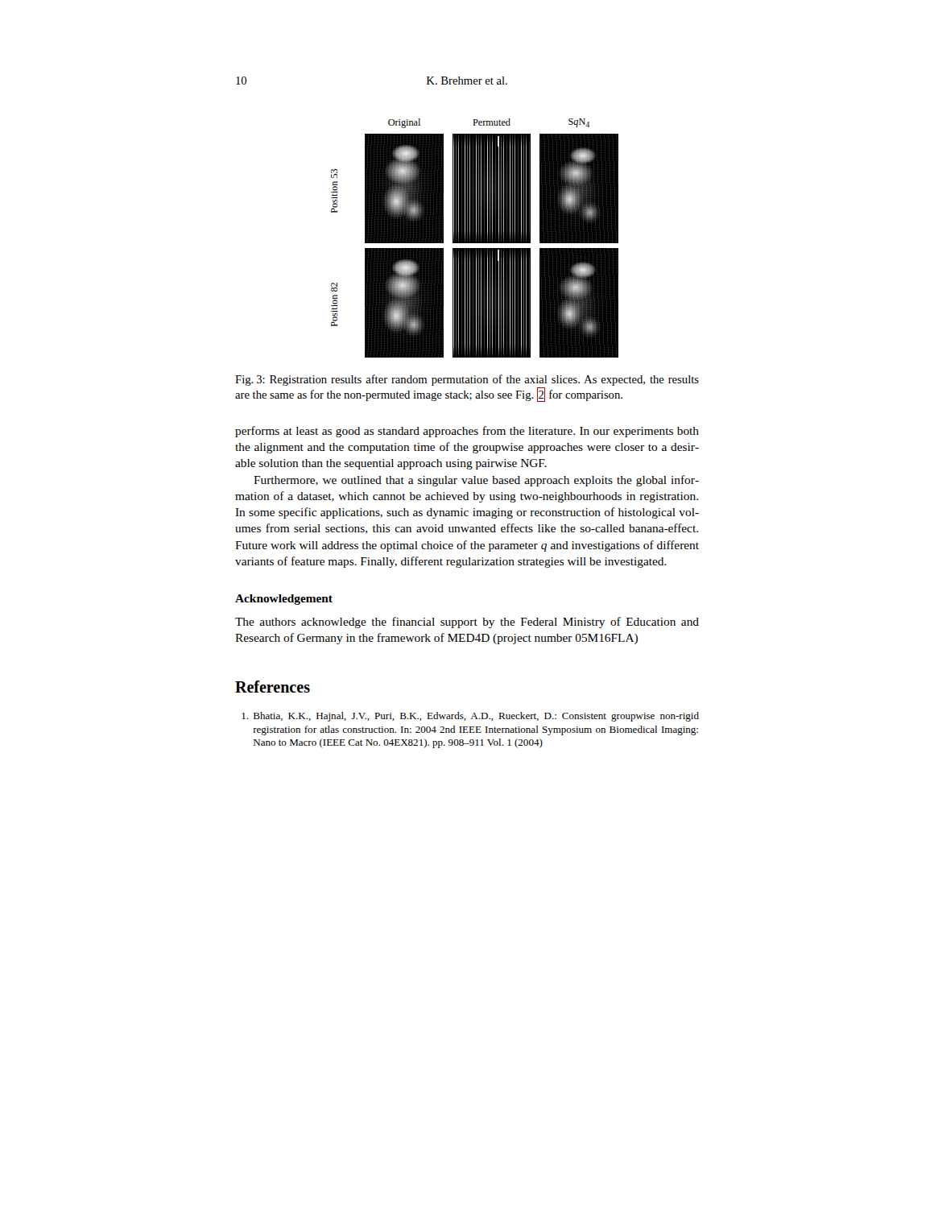10
K. Brehmer et al.
| | Original | Permuted | S q N 4 |
| Position 53 | | | |
| Position 82 | | | |
Fig. 3: Registration results after random permutation of the axial slices. As expected, the results are the same as for the non-permuted image stack; also see Fig. 2 for comparison.
performs at least as good as standard approaches from the literature. In our experiments both the alignment and the computation time of the groupwise approaches were closer to a desirable solution than the sequential approach using pairwise NGF.
Furthermore, we outlined that a singular value based approach exploits the global information of a dataset, which cannot be achieved by using two-neighbourhoods in registration. In some specific applications, such as dynamic imaging or reconstruction of histological volumes from serial sections, this can avoid unwanted effects like the so-called banana-effect. Future work will address the optimal choice of the parameter q and investigations of different variants of feature maps. Finally, different regularization strategies will be investigated.
Acknowledgement
The authors acknowledge the financial support by the Federal Ministry of Education and Research of Germany in the framework of MED4D (project number 05M16FLA)
References
Bhatia, K.K., Hajnal, J.V., Puri, B.K., Edwards, A.D., Rueckert, D.: Consistent groupwise non-rigid registration for atlas construction. In: 2004 2nd IEEE International Symposium on Biomedical Imaging: Nano to Macro (IEEE Cat No. 04EX821). pp. 908–911 Vol. 1 (2004)